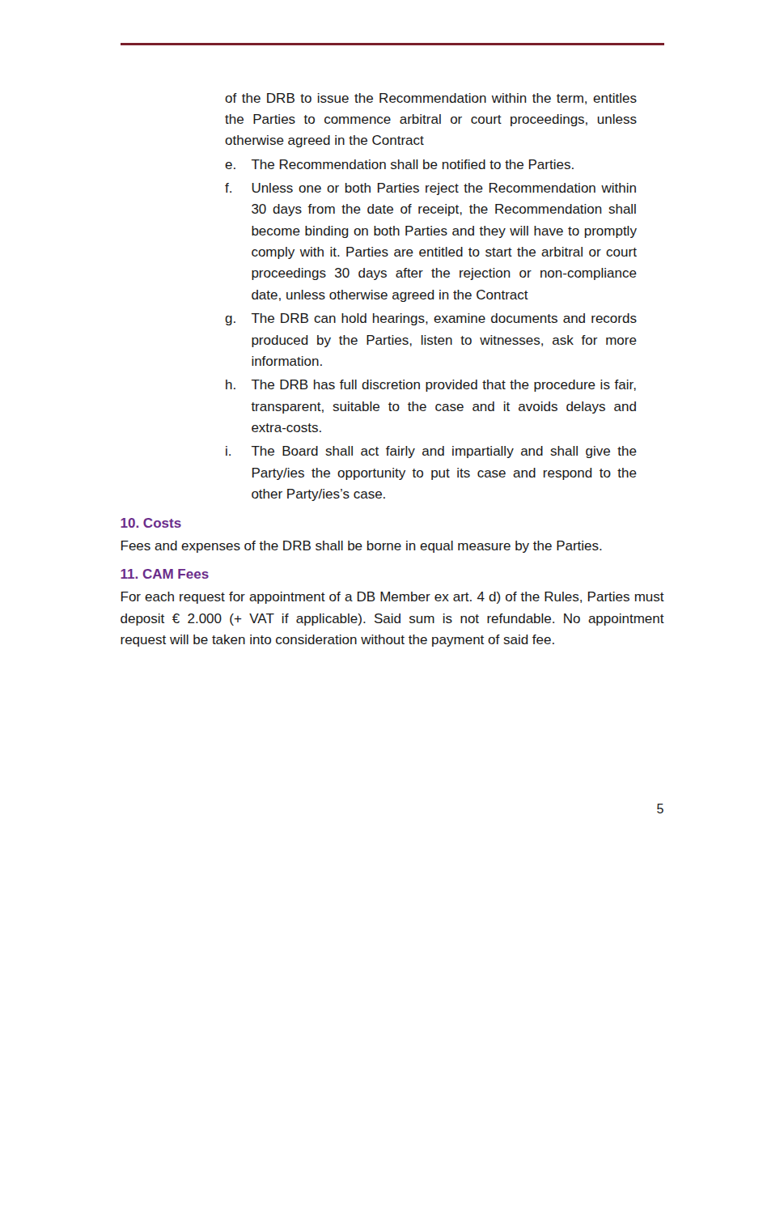of the DRB to issue the Recommendation within the term, entitles the Parties to commence arbitral or court proceedings, unless otherwise agreed in the Contract
e. The Recommendation shall be notified to the Parties.
f. Unless one or both Parties reject the Recommendation within 30 days from the date of receipt, the Recommendation shall become binding on both Parties and they will have to promptly comply with it. Parties are entitled to start the arbitral or court proceedings 30 days after the rejection or non-compliance date, unless otherwise agreed in the Contract
g. The DRB can hold hearings, examine documents and records produced by the Parties, listen to witnesses, ask for more information.
h. The DRB has full discretion provided that the procedure is fair, transparent, suitable to the case and it avoids delays and extra-costs.
i. The Board shall act fairly and impartially and shall give the Party/ies the opportunity to put its case and respond to the other Party/ies’s case.
10. Costs
Fees and expenses of the DRB shall be borne in equal measure by the Parties.
11. CAM Fees
For each request for appointment of a DB Member ex art. 4 d) of the Rules, Parties must deposit € 2.000 (+ VAT if applicable). Said sum is not refundable. No appointment request will be taken into consideration without the payment of said fee.
5